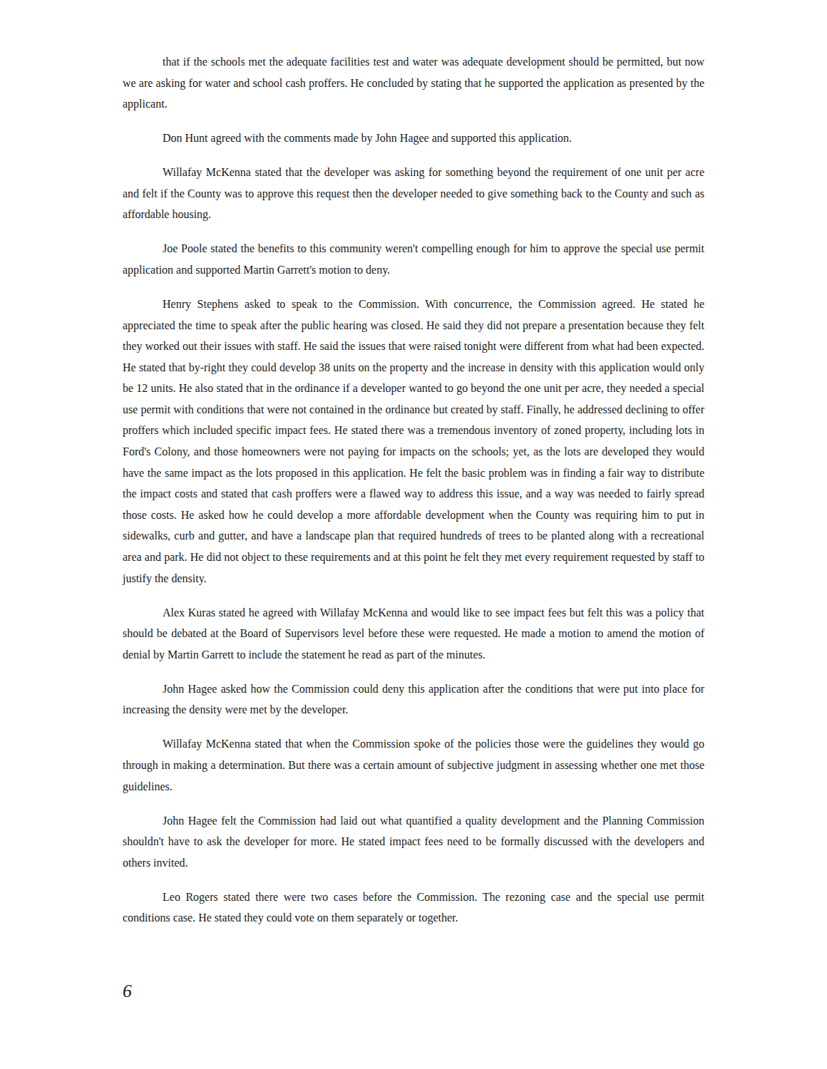that if the schools met the adequate facilities test and water was adequate development should be permitted, but now we are asking for water and school cash proffers. He concluded by stating that he supported the application as presented by the applicant.
Don Hunt agreed with the comments made by John Hagee and supported this application.
Willafay McKenna stated that the developer was asking for something beyond the requirement of one unit per acre and felt if the County was to approve this request then the developer needed to give something back to the County and such as affordable housing.
Joe Poole stated the benefits to this community weren't compelling enough for him to approve the special use permit application and supported Martin Garrett's motion to deny.
Henry Stephens asked to speak to the Commission. With concurrence, the Commission agreed. He stated he appreciated the time to speak after the public hearing was closed. He said they did not prepare a presentation because they felt they worked out their issues with staff. He said the issues that were raised tonight were different from what had been expected. He stated that by-right they could develop 38 units on the property and the increase in density with this application would only be 12 units. He also stated that in the ordinance if a developer wanted to go beyond the one unit per acre, they needed a special use permit with conditions that were not contained in the ordinance but created by staff. Finally, he addressed declining to offer proffers which included specific impact fees. He stated there was a tremendous inventory of zoned property, including lots in Ford's Colony, and those homeowners were not paying for impacts on the schools; yet, as the lots are developed they would have the same impact as the lots proposed in this application. He felt the basic problem was in finding a fair way to distribute the impact costs and stated that cash proffers were a flawed way to address this issue, and a way was needed to fairly spread those costs. He asked how he could develop a more affordable development when the County was requiring him to put in sidewalks, curb and gutter, and have a landscape plan that required hundreds of trees to be planted along with a recreational area and park. He did not object to these requirements and at this point he felt they met every requirement requested by staff to justify the density.
Alex Kuras stated he agreed with Willafay McKenna and would like to see impact fees but felt this was a policy that should be debated at the Board of Supervisors level before these were requested. He made a motion to amend the motion of denial by Martin Garrett to include the statement he read as part of the minutes.
John Hagee asked how the Commission could deny this application after the conditions that were put into place for increasing the density were met by the developer.
Willafay McKenna stated that when the Commission spoke of the policies those were the guidelines they would go through in making a determination. But there was a certain amount of subjective judgment in assessing whether one met those guidelines.
John Hagee felt the Commission had laid out what quantified a quality development and the Planning Commission shouldn't have to ask the developer for more. He stated impact fees need to be formally discussed with the developers and others invited.
Leo Rogers stated there were two cases before the Commission. The rezoning case and the special use permit conditions case. He stated they could vote on them separately or together.
6